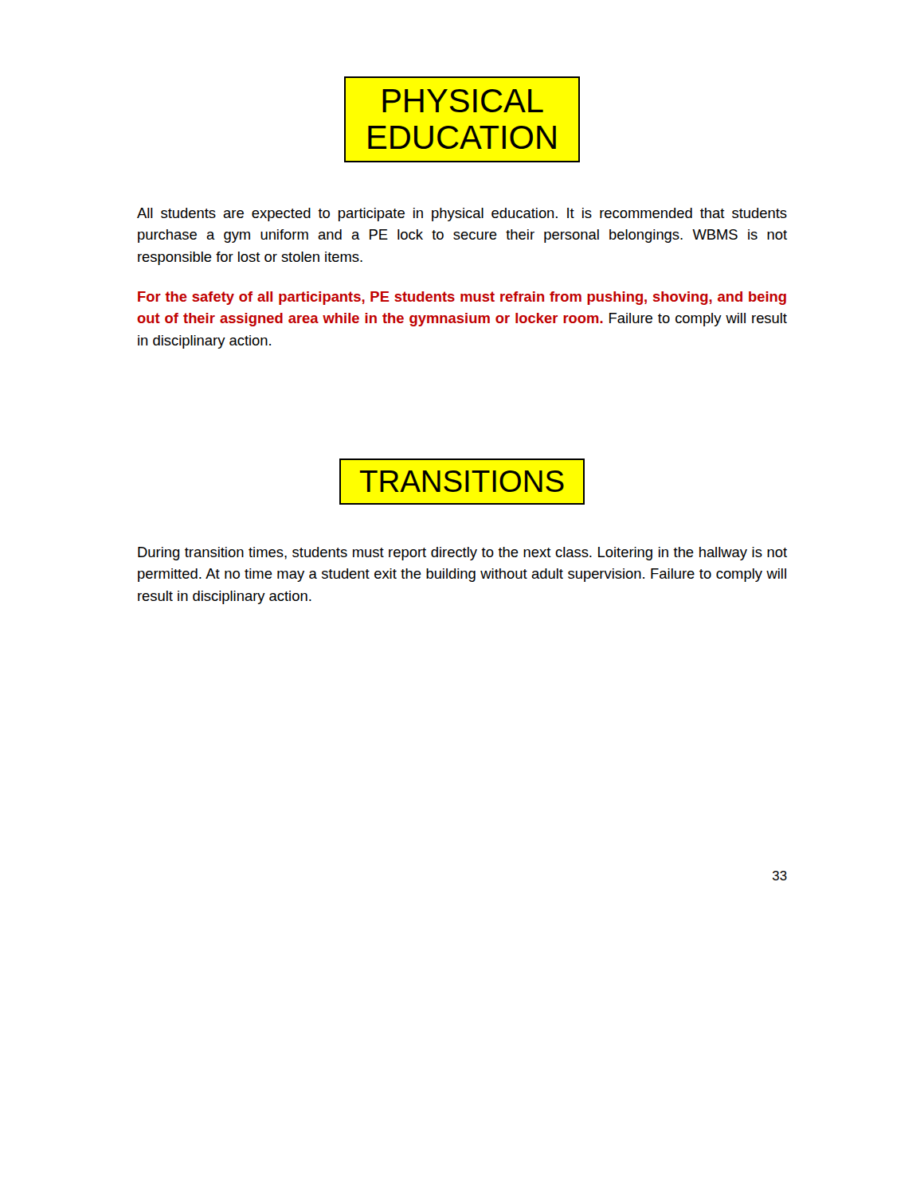PHYSICAL
EDUCATION
All students are expected to participate in physical education. It is recommended that students purchase a gym uniform and a PE lock to secure their personal belongings. WBMS is not responsible for lost or stolen items.
For the safety of all participants, PE students must refrain from pushing, shoving, and being out of their assigned area while in the gymnasium or locker room. Failure to comply will result in disciplinary action.
TRANSITIONS
During transition times, students must report directly to the next class. Loitering in the hallway is not permitted. At no time may a student exit the building without adult supervision. Failure to comply will result in disciplinary action.
33